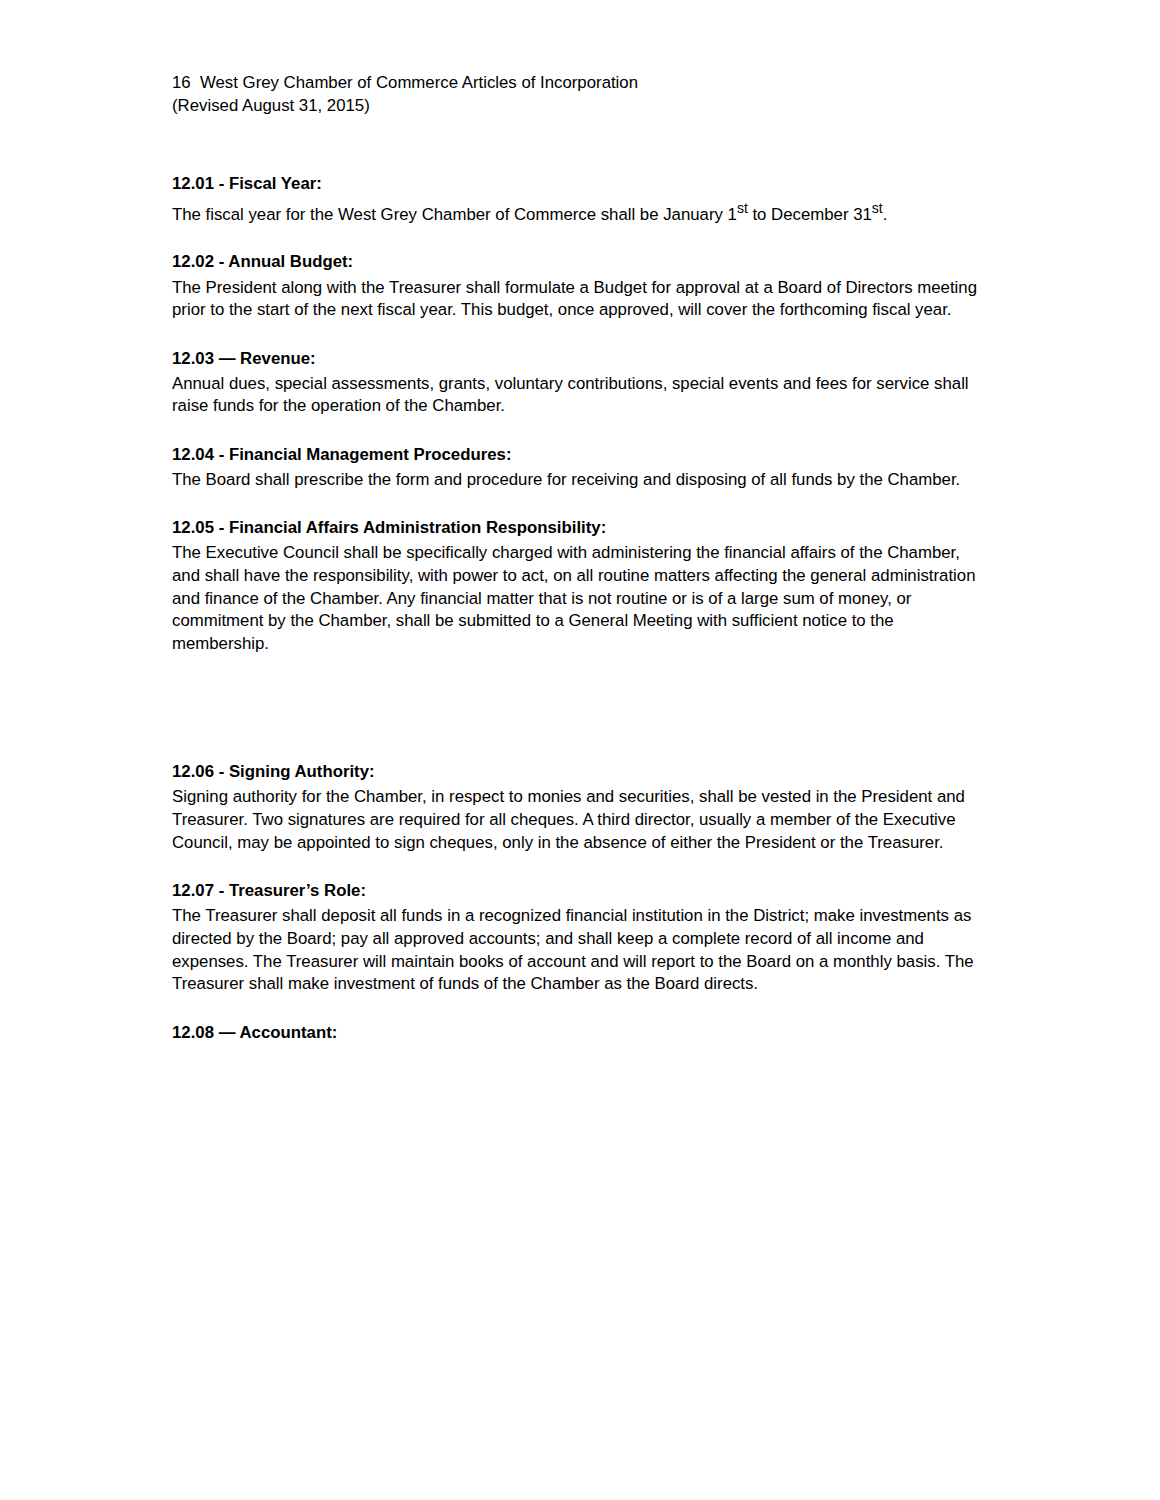16 West Grey Chamber of Commerce Articles of Incorporation
(Revised August 31, 2015)
12.01 - Fiscal Year:
The fiscal year for the West Grey Chamber of Commerce shall be January 1st to December 31st.
12.02 - Annual Budget:
The President along with the Treasurer shall formulate a Budget for approval at a Board of Directors meeting prior to the start of the next fiscal year. This budget, once approved, will cover the forthcoming fiscal year.
12.03 — Revenue:
Annual dues, special assessments, grants, voluntary contributions, special events and fees for service shall raise funds for the operation of the Chamber.
12.04 - Financial Management Procedures:
The Board shall prescribe the form and procedure for receiving and disposing of all funds by the Chamber.
12.05 - Financial Affairs Administration Responsibility:
The Executive Council shall be specifically charged with administering the financial affairs of the Chamber, and shall have the responsibility, with power to act, on all routine matters affecting the general administration and finance of the Chamber. Any financial matter that is not routine or is of a large sum of money, or commitment by the Chamber, shall be submitted to a General Meeting with sufficient notice to the membership.
12.06 - Signing Authority:
Signing authority for the Chamber, in respect to monies and securities, shall be vested in the President and Treasurer. Two signatures are required for all cheques. A third director, usually a member of the Executive Council, may be appointed to sign cheques, only in the absence of either the President or the Treasurer.
12.07 - Treasurer’s Role:
The Treasurer shall deposit all funds in a recognized financial institution in the District; make investments as directed by the Board; pay all approved accounts; and shall keep a complete record of all income and expenses. The Treasurer will maintain books of account and will report to the Board on a monthly basis. The Treasurer shall make investment of funds of the Chamber as the Board directs.
12.08 — Accountant: